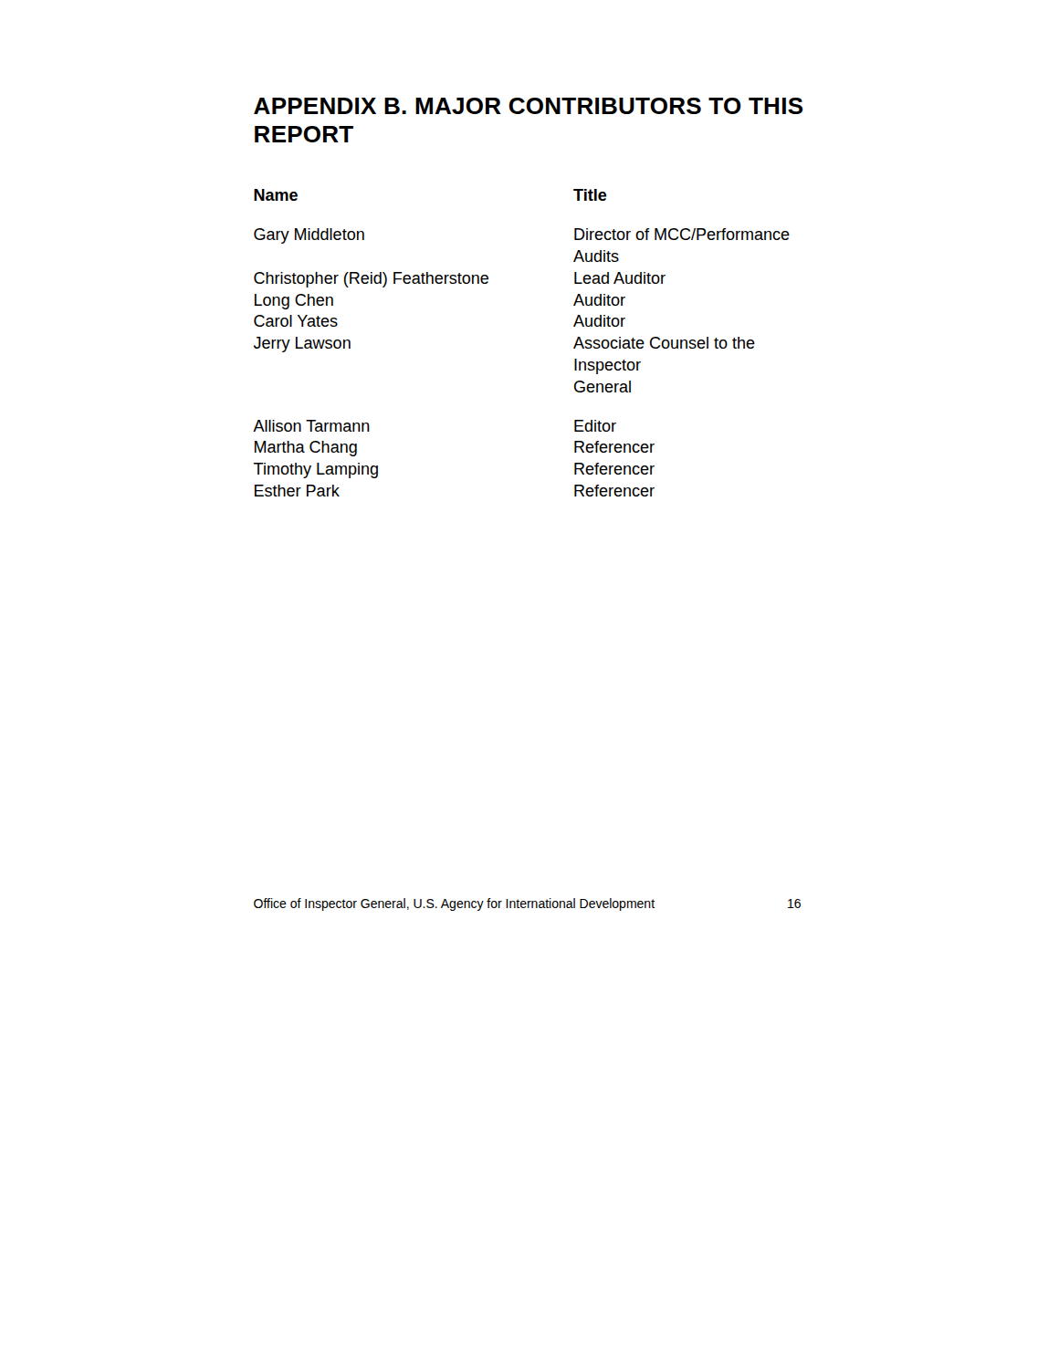APPENDIX B. MAJOR CONTRIBUTORS TO THIS REPORT
| Name | Title |
| --- | --- |
| Gary Middleton | Director of MCC/Performance Audits |
| Christopher (Reid) Featherstone | Lead Auditor |
| Long Chen | Auditor |
| Carol Yates | Auditor |
| Jerry Lawson | Associate Counsel to the Inspector General |
| Allison Tarmann | Editor |
| Martha Chang | Referencer |
| Timothy Lamping | Referencer |
| Esther Park | Referencer |
Office of Inspector General, U.S. Agency for International Development 16